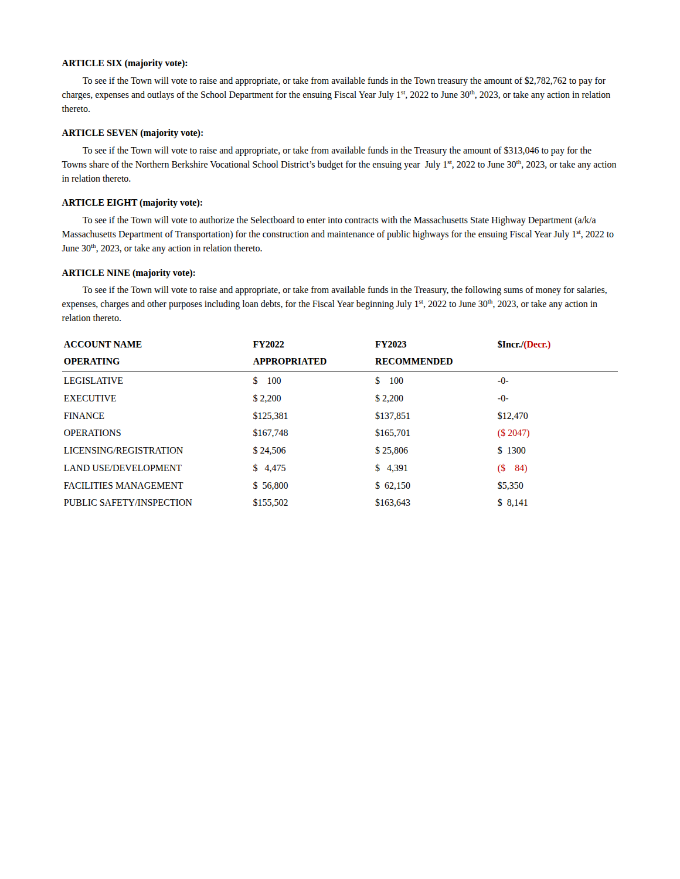ARTICLE SIX (majority vote):
To see if the Town will vote to raise and appropriate, or take from available funds in the Town treasury the amount of $2,782,762 to pay for charges, expenses and outlays of the School Department for the ensuing Fiscal Year July 1st, 2022 to June 30th, 2023, or take any action in relation thereto.
ARTICLE SEVEN (majority vote):
To see if the Town will vote to raise and appropriate, or take from available funds in the Treasury the amount of $313,046 to pay for the Towns share of the Northern Berkshire Vocational School District’s budget for the ensuing year July 1st, 2022 to June 30th, 2023, or take any action in relation thereto.
ARTICLE EIGHT (majority vote):
To see if the Town will vote to authorize the Selectboard to enter into contracts with the Massachusetts State Highway Department (a/k/a Massachusetts Department of Transportation) for the construction and maintenance of public highways for the ensuing Fiscal Year July 1st, 2022 to June 30th, 2023, or take any action in relation thereto.
ARTICLE NINE (majority vote):
To see if the Town will vote to raise and appropriate, or take from available funds in the Treasury, the following sums of money for salaries, expenses, charges and other purposes including loan debts, for the Fiscal Year beginning July 1st, 2022 to June 30th, 2023, or take any action in relation thereto.
| ACCOUNT NAME | FY2022 | FY2023 | $Incr./ (Decr.) |
| --- | --- | --- | --- |
| OPERATING | APPROPRIATED | RECOMMENDED | |
| LEGISLATIVE | $ 100 | $ 100 | -0- |
| EXECUTIVE | $ 2,200 | $ 2,200 | -0- |
| FINANCE | $125,381 | $137,851 | $12,470 |
| OPERATIONS | $167,748 | $165,701 | ($ 2047) |
| LICENSING/REGISTRATION | $ 24,506 | $ 25,806 | $ 1300 |
| LAND USE/DEVELOPMENT | $ 4,475 | $ 4,391 | ($ 84) |
| FACILITIES MANAGEMENT | $ 56,800 | $ 62,150 | $5,350 |
| PUBLIC SAFETY/INSPECTION | $155,502 | $163,643 | $ 8,141 |